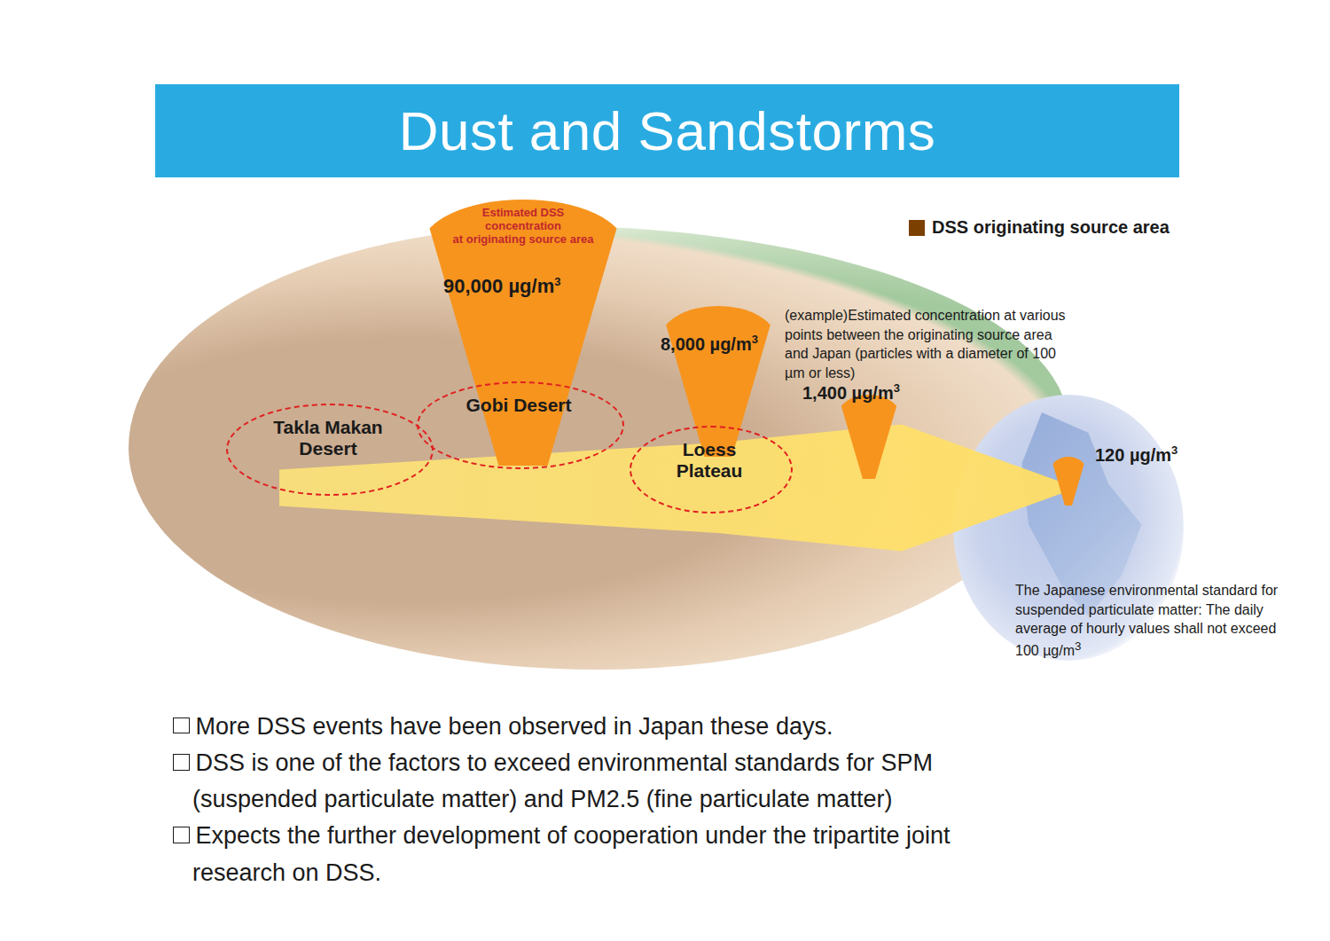Dust and Sandstorms
Estimated DSS
concentration
at originating source area
90,000 µg/m3
8,000 µg/m3
1,400 µg/m3
120 µg/m3
Takla Makan
Desert
Gobi Desert
Loess
Plateau
DSS originating source area
(example)Estimated concentration at various points between the originating source area and Japan (particles with a diameter of 100 µm or less)
The Japanese environmental standard for suspended particulate matter: The daily average of hourly values shall not exceed 100 µg/m3
More DSS events have been observed in Japan these days.
DSS is one of the factors to exceed environmental standards for SPM
(suspended particulate matter) and PM2.5 (fine particulate matter)
Expects the further development of cooperation under the tripartite joint
research on DSS.